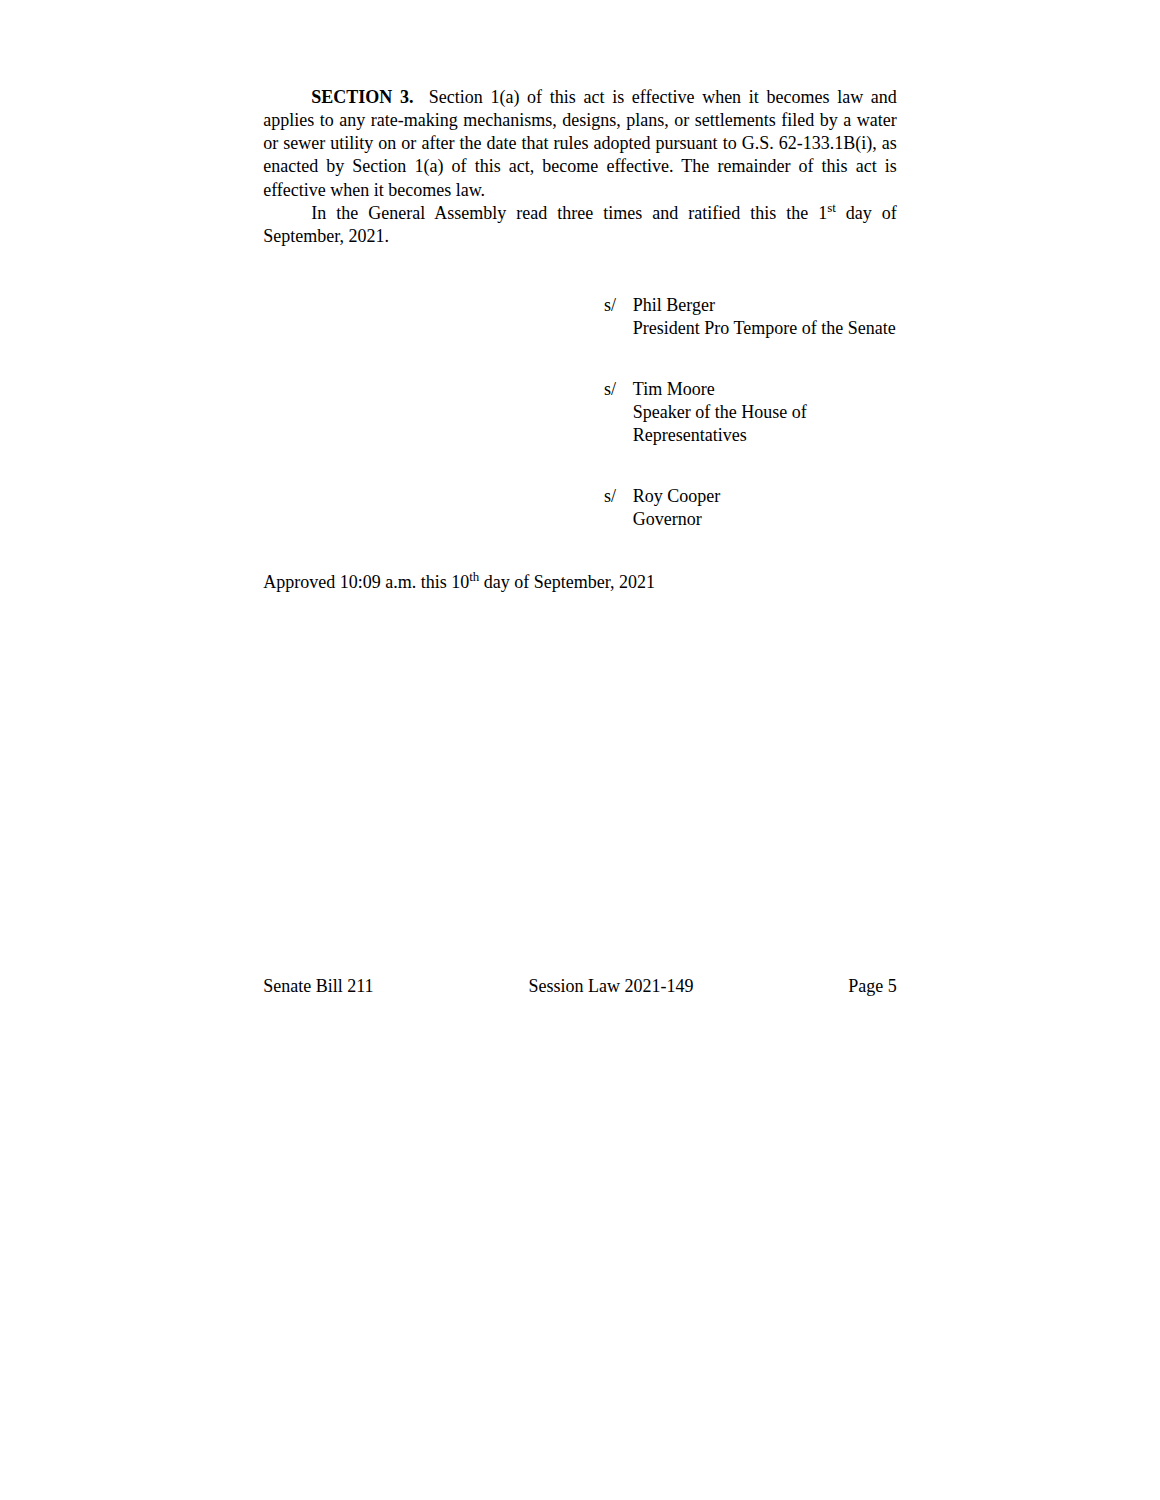SECTION 3. Section 1(a) of this act is effective when it becomes law and applies to any rate-making mechanisms, designs, plans, or settlements filed by a water or sewer utility on or after the date that rules adopted pursuant to G.S. 62-133.1B(i), as enacted by Section 1(a) of this act, become effective. The remainder of this act is effective when it becomes law.
In the General Assembly read three times and ratified this the 1st day of September, 2021.
s/ Phil Berger President Pro Tempore of the Senate
s/ Tim Moore Speaker of the House of Representatives
s/ Roy Cooper Governor
Approved 10:09 a.m. this 10th day of September, 2021
Senate Bill 211 Session Law 2021-149 Page 5